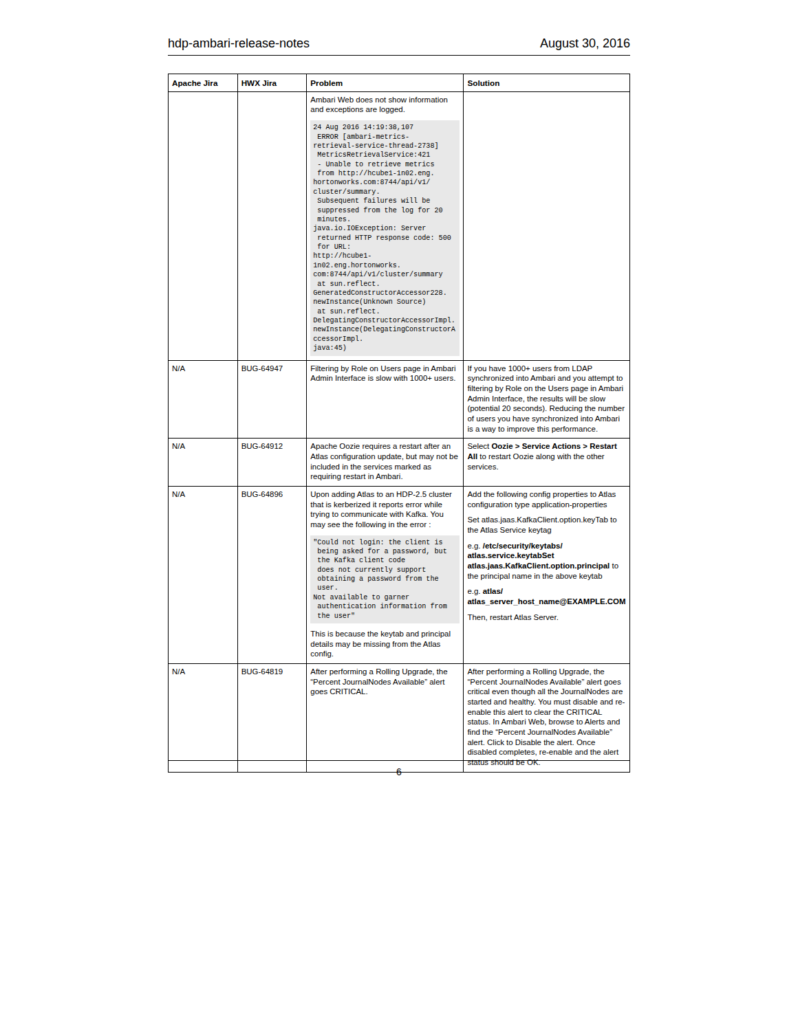hdp-ambari-release-notes
August 30, 2016
| Apache Jira | HWX Jira | Problem | Solution |
| --- | --- | --- | --- |
| | | Ambari Web does not show information and exceptions are logged. 24 Aug 2016 14:19:38,107 ERROR [ambari-metrics- retrieval-service-thread-2738] MetricsRetrievalService:421 - Unable to retrieve metrics from http://hcube1-1n02.eng. hortonworks.com:8744/api/v1/ cluster/summary. Subsequent failures will be suppressed from the log for 20 minutes. java.io.IOException: Server returned HTTP response code: 500 for URL: http://hcube1-1n02.eng.hortonworks. com:8744/api/v1/cluster/summary at sun.reflect. GeneratedConstructorAccessor228. newInstance(Unknown Source) at sun.reflect. DelegatingConstructorAccessorImpl. newInstance(DelegatingConstructorAccessorImpl. java:45) | |
| N/A | BUG-64947 | Filtering by Role on Users page in Ambari Admin Interface is slow with 1000+ users. | If you have 1000+ users from LDAP synchronized into Ambari and you attempt to filtering by Role on the Users page in Ambari Admin Interface, the results will be slow (potential 20 seconds). Reducing the number of users you have synchronized into Ambari is a way to improve this performance. |
| N/A | BUG-64912 | Apache Oozie requires a restart after an Atlas configuration update, but may not be included in the services marked as requiring restart in Ambari. | Select Oozie > Service Actions > Restart All to restart Oozie along with the other services. |
| N/A | BUG-64896 | Upon adding Atlas to an HDP-2.5 cluster that is kerberized it reports error while trying to communicate with Kafka. You may see the following in the error : "Could not login: the client is being asked for a password, but the Kafka client code does not currently support obtaining a password from the user. Not available to garner authentication information from the user" This is because the keytab and principal details may be missing from the Atlas config. | Add the following config properties to Atlas configuration type application-properties Set atlas.jaas.KafkaClient.option.keyTab to the Atlas Service keytag e.g. /etc/security/keytabs/ atlas.service.keytabSet atlas.jaas.KafkaClient.option.principal to the principal name in the above keytab e.g. atlas/ atlas_server_host_name@EXAMPLE.COM Then, restart Atlas Server. |
| N/A | BUG-64819 | After performing a Rolling Upgrade, the “Percent JournalNodes Available” alert goes CRITICAL. | After performing a Rolling Upgrade, the “Percent JournalNodes Available” alert goes critical even though all the JournalNodes are started and healthy. You must disable and re-enable this alert to clear the CRITICAL status. In Ambari Web, browse to Alerts and find the “Percent JournalNodes Available” alert. Click to Disable the alert. Once disabled completes, re-enable and the alert status should be OK. |
6